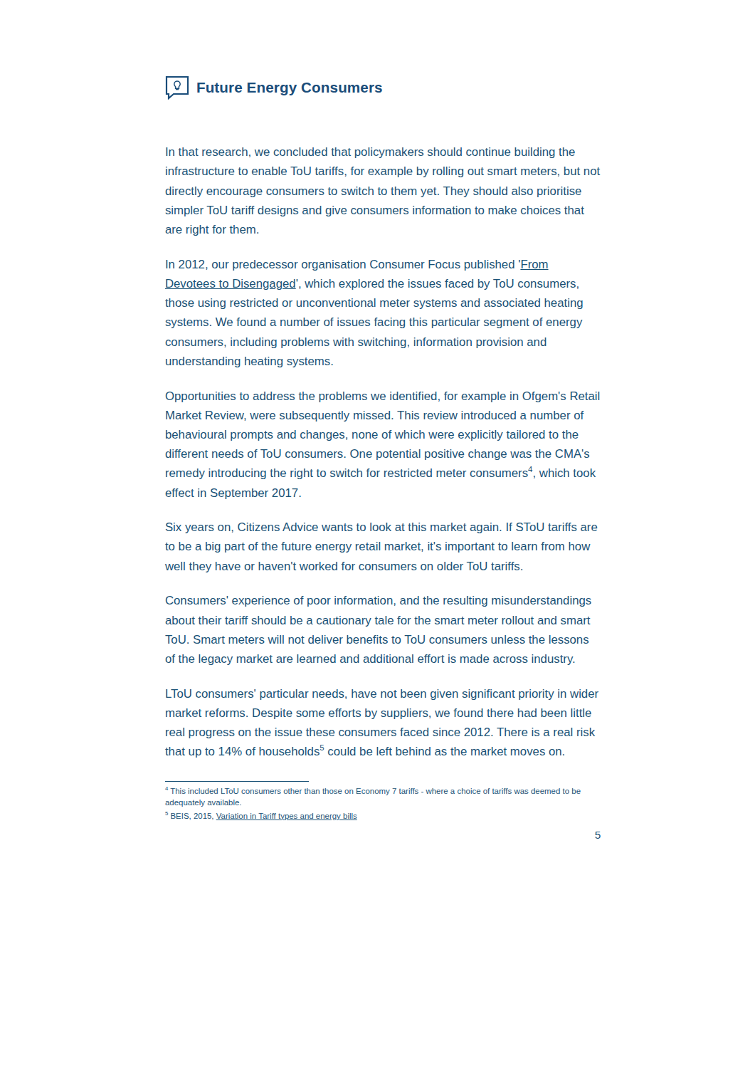Future Energy Consumers
In that research, we concluded that policymakers should continue building the infrastructure to enable ToU tariffs, for example by rolling out smart meters, but not directly encourage consumers to switch to them yet. They should also prioritise simpler ToU tariff designs and give consumers information to make choices that are right for them.
In 2012, our predecessor organisation Consumer Focus published 'From Devotees to Disengaged', which explored the issues faced by ToU consumers, those using restricted or unconventional meter systems and associated heating systems. We found a number of issues facing this particular segment of energy consumers, including problems with switching, information provision and understanding heating systems.
Opportunities to address the problems we identified, for example in Ofgem's Retail Market Review, were subsequently missed. This review introduced a number of behavioural prompts and changes, none of which were explicitly tailored to the different needs of ToU consumers. One potential positive change was the CMA's remedy introducing the right to switch for restricted meter consumers4, which took effect in September 2017.
Six years on, Citizens Advice wants to look at this market again. If SToU tariffs are to be a big part of the future energy retail market, it's important to learn from how well they have or haven't worked for consumers on older ToU tariffs.
Consumers' experience of poor information, and the resulting misunderstandings about their tariff should be a cautionary tale for the smart meter rollout and smart ToU. Smart meters will not deliver benefits to ToU consumers unless the lessons of the legacy market are learned and additional effort is made across industry.
LToU consumers' particular needs, have not been given significant priority in wider market reforms. Despite some efforts by suppliers, we found there had been little real progress on the issue these consumers faced since 2012. There is a real risk that up to 14% of households5 could be left behind as the market moves on.
4 This included LToU consumers other than those on Economy 7 tariffs - where a choice of tariffs was deemed to be adequately available.
5 BEIS, 2015, Variation in Tariff types and energy bills
5